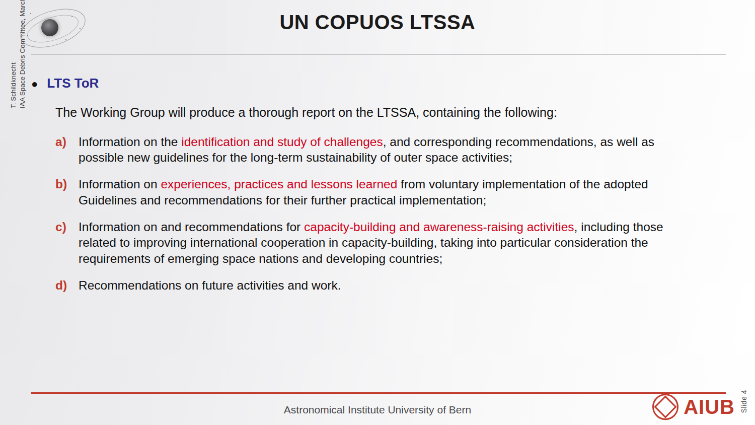UN COPUOS LTSSA
T. Schildknecht
IAA Space Debris Committee, March 28, 2022: Report on COPUOS LTSSA
Slide 4
●LTS ToR
The Working Group will produce a thorough report on the LTSSA, containing the following:
a) Information on the identification and study of challenges, and corresponding recommendations, as well as possible new guidelines for the long-term sustainability of outer space activities;
b) Information on experiences, practices and lessons learned from voluntary implementation of the adopted Guidelines and recommendations for their further practical implementation;
c) Information on and recommendations for capacity-building and awareness-raising activities, including those related to improving international cooperation in capacity-building, taking into particular consideration the requirements of emerging space nations and developing countries;
d) Recommendations on future activities and work.
Astronomical Institute University of Bern
AIUB